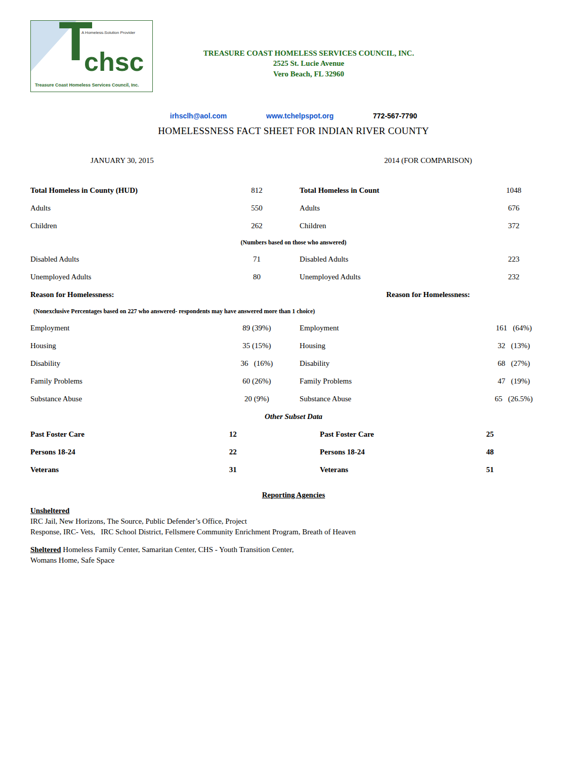A Homeless-Solution Provider
T
chsc
Treasure Coast Homeless Services Council, Inc.
TREASURE COAST HOMELESS SERVICES COUNCIL, INC.
2525 St. Lucie Avenue
Vero Beach, FL 32960
irhsclh@aol.com www.tchelpspot.org 772-567-7790
HOMELESSNESS FACT SHEET FOR INDIAN RIVER COUNTY
| JANUARY 30, 2015 | | 2014 (FOR COMPARISON) |
| Total Homeless in County (HUD) | 812 | Total Homeless in Count | 1048 |
| Adults | 550 | Adults | 676 |
| Children | 262 | Children | 372 |
| (Numbers based on those who answered) |
| Disabled Adults | 71 | Disabled Adults | 223 |
| Unemployed Adults | 80 | Unemployed Adults | 232 |
| Reason for Homelessness: | | Reason for Homelessness: |
| (Nonexclusive Percentages based on 227 who answered- respondents may have answered more than 1 choice) |
| Employment | 89 (39%) | Employment | 161 (64%) |
| Housing | 35 (15%) | Housing | 32 (13%) |
| Disability | 36 (16%) | Disability | 68 (27%) |
| Family Problems | 60 (26%) | Family Problems | 47 (19%) |
| Substance Abuse | 20 (9%) | Substance Abuse | 65 (26.5%) |
| Other Subset Data |
| Past Foster Care | 12 | Past Foster Care | 25 |
| Persons 18-24 | 22 | Persons 18-24 | 48 |
| Veterans | 31 | Veterans | 51 |
Reporting Agencies
Unsheltered
IRC Jail, New Horizons, The Source, Public Defender’s Office, Project
Response, IRC- Vets, IRC School District, Fellsmere Community Enrichment Program, Breath of Heaven
Sheltered Homeless Family Center, Samaritan Center, CHS - Youth Transition Center,
Womans Home, Safe Space